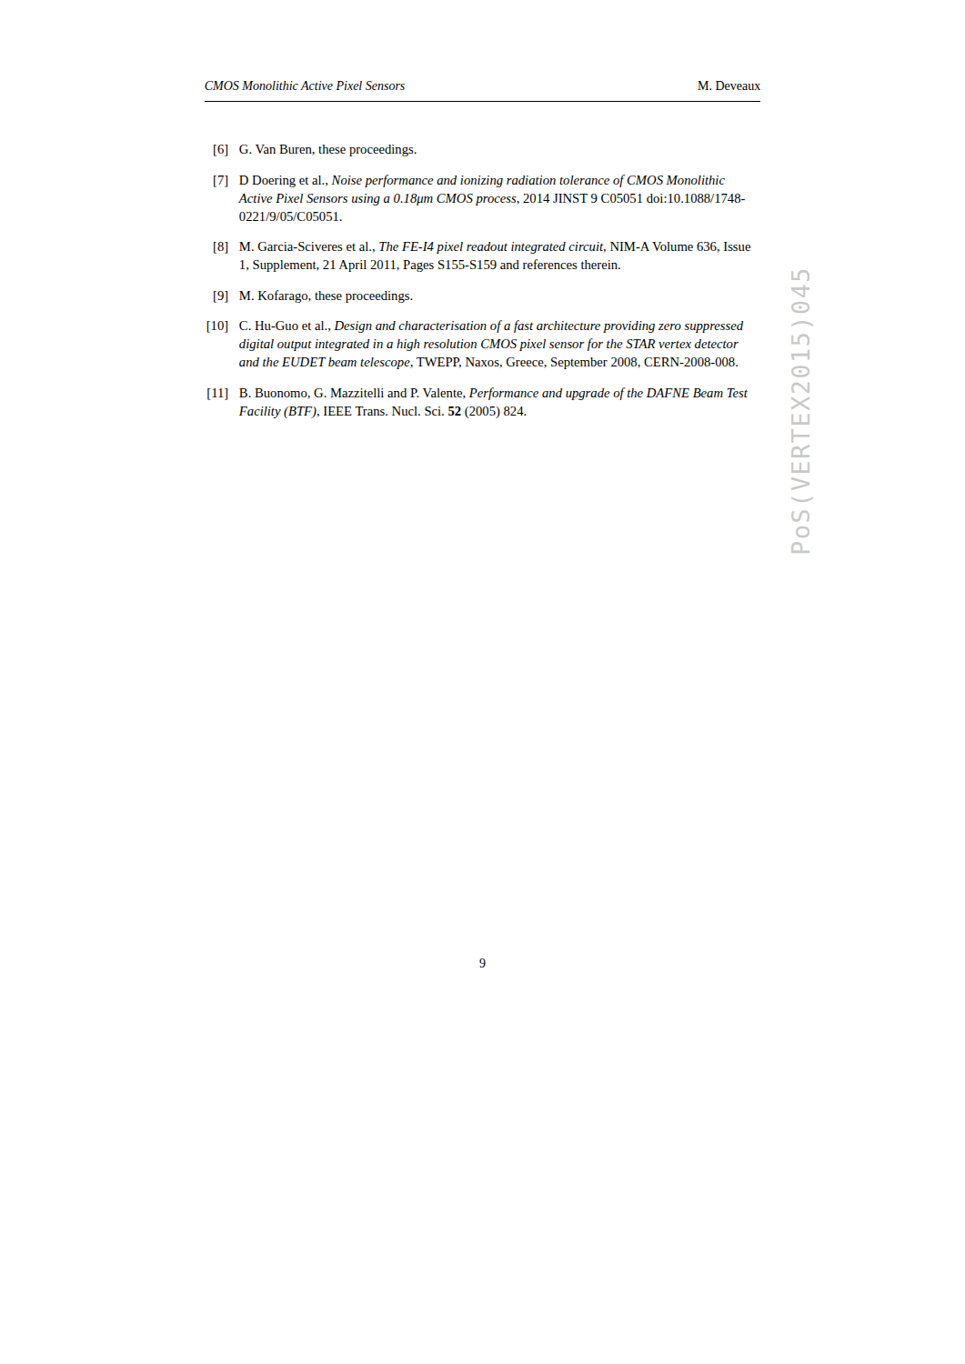CMOS Monolithic Active Pixel Sensors M. Deveaux
PoS(VERTEX2015)045
[6] G. Van Buren, these proceedings.
[7] D Doering et al., Noise performance and ionizing radiation tolerance of CMOS Monolithic Active Pixel Sensors using a 0.18μm CMOS process, 2014 JINST 9 C05051 doi:10.1088/1748-0221/9/05/C05051.
[8] M. Garcia-Sciveres et al., The FE-I4 pixel readout integrated circuit, NIM-A Volume 636, Issue 1, Supplement, 21 April 2011, Pages S155-S159 and references therein.
[9] M. Kofarago, these proceedings.
[10] C. Hu-Guo et al., Design and characterisation of a fast architecture providing zero suppressed digital output integrated in a high resolution CMOS pixel sensor for the STAR vertex detector and the EUDET beam telescope, TWEPP, Naxos, Greece, September 2008, CERN-2008-008.
[11] B. Buonomo, G. Mazzitelli and P. Valente, Performance and upgrade of the DAFNE Beam Test Facility (BTF), IEEE Trans. Nucl. Sci. 52 (2005) 824.
9